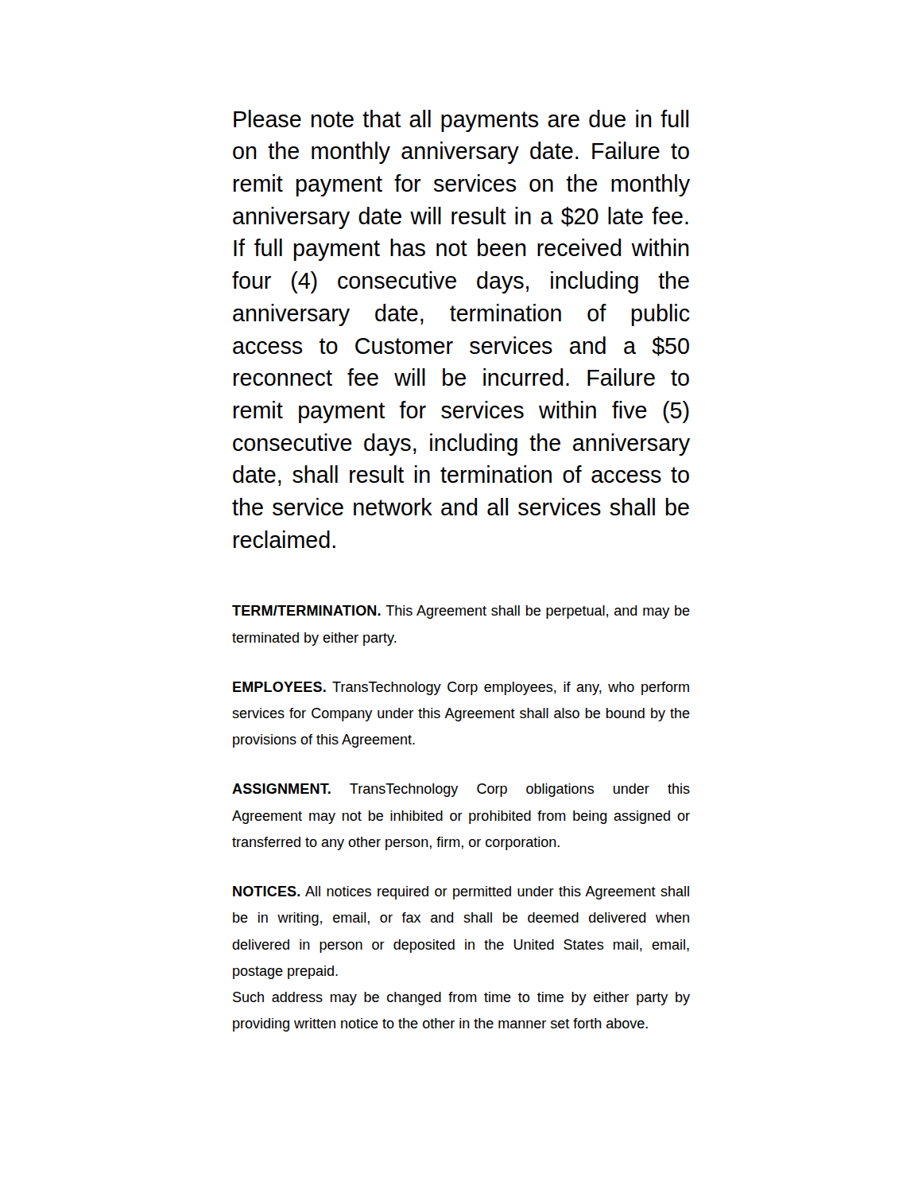Please note that all payments are due in full on the monthly anniversary date. Failure to remit payment for services on the monthly anniversary date will result in a $20 late fee. If full payment has not been received within four (4) consecutive days, including the anniversary date, termination of public access to Customer services and a $50 reconnect fee will be incurred. Failure to remit payment for services within five (5) consecutive days, including the anniversary date, shall result in termination of access to the service network and all services shall be reclaimed.
TERM/TERMINATION. This Agreement shall be perpetual, and may be terminated by either party.
EMPLOYEES. TransTechnology Corp employees, if any, who perform services for Company under this Agreement shall also be bound by the provisions of this Agreement.
ASSIGNMENT. TransTechnology Corp obligations under this Agreement may not be inhibited or prohibited from being assigned or transferred to any other person, firm, or corporation.
NOTICES. All notices required or permitted under this Agreement shall be in writing, email, or fax and shall be deemed delivered when delivered in person or deposited in the United States mail, email, postage prepaid.
Such address may be changed from time to time by either party by providing written notice to the other in the manner set forth above.